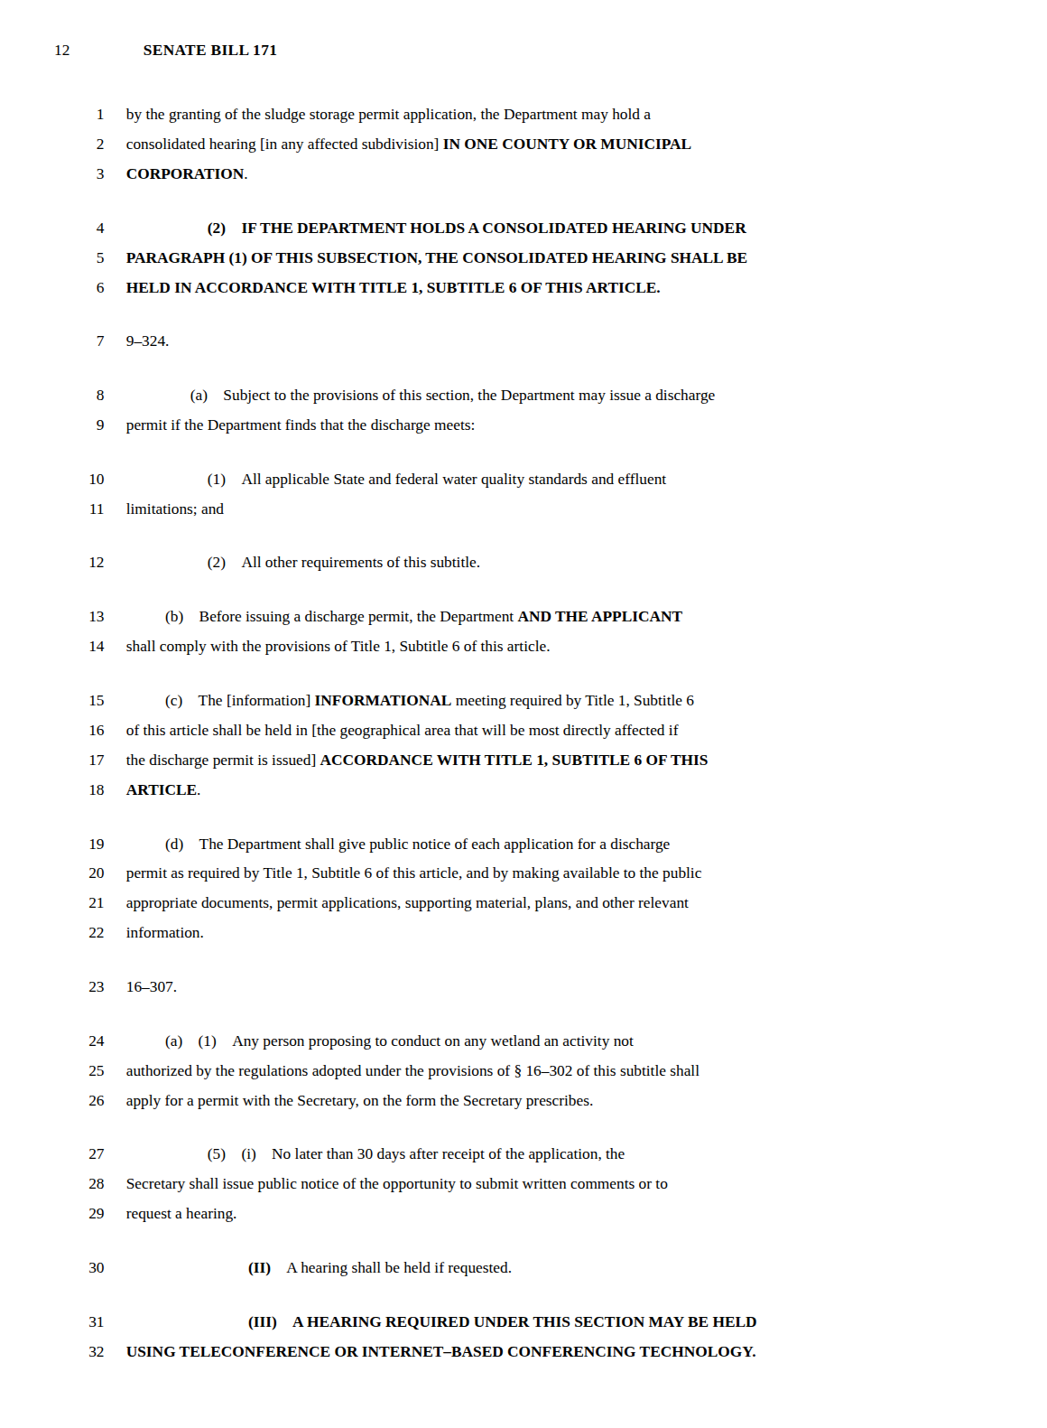12
SENATE BILL 171
1
by the granting of the sludge storage permit application, the Department may hold a
2
consolidated hearing [in any affected subdivision] IN ONE COUNTY OR MUNICIPAL
3
CORPORATION.
4
(2) IF THE DEPARTMENT HOLDS A CONSOLIDATED HEARING UNDER
5
PARAGRAPH (1) OF THIS SUBSECTION, THE CONSOLIDATED HEARING SHALL BE
6
HELD IN ACCORDANCE WITH TITLE 1, SUBTITLE 6 OF THIS ARTICLE.
7
9–324.
8
(a) Subject to the provisions of this section, the Department may issue a discharge
9
permit if the Department finds that the discharge meets:
10
(1) All applicable State and federal water quality standards and effluent
11
limitations; and
12
(2) All other requirements of this subtitle.
13
(b) Before issuing a discharge permit, the Department AND THE APPLICANT
14
shall comply with the provisions of Title 1, Subtitle 6 of this article.
15
(c) The [information] INFORMATIONAL meeting required by Title 1, Subtitle 6
16
of this article shall be held in [the geographical area that will be most directly affected if
17
the discharge permit is issued] ACCORDANCE WITH TITLE 1, SUBTITLE 6 OF THIS
18
ARTICLE.
19
(d) The Department shall give public notice of each application for a discharge
20
permit as required by Title 1, Subtitle 6 of this article, and by making available to the public
21
appropriate documents, permit applications, supporting material, plans, and other relevant
22
information.
23
16–307.
24
(a) (1) Any person proposing to conduct on any wetland an activity not
25
authorized by the regulations adopted under the provisions of § 16–302 of this subtitle shall
26
apply for a permit with the Secretary, on the form the Secretary prescribes.
27
(5) (i) No later than 30 days after receipt of the application, the
28
Secretary shall issue public notice of the opportunity to submit written comments or to
29
request a hearing.
30
(II) A hearing shall be held if requested.
31
(III) A HEARING REQUIRED UNDER THIS SECTION MAY BE HELD
32
USING TELECONFERENCE OR INTERNET–BASED CONFERENCING TECHNOLOGY.